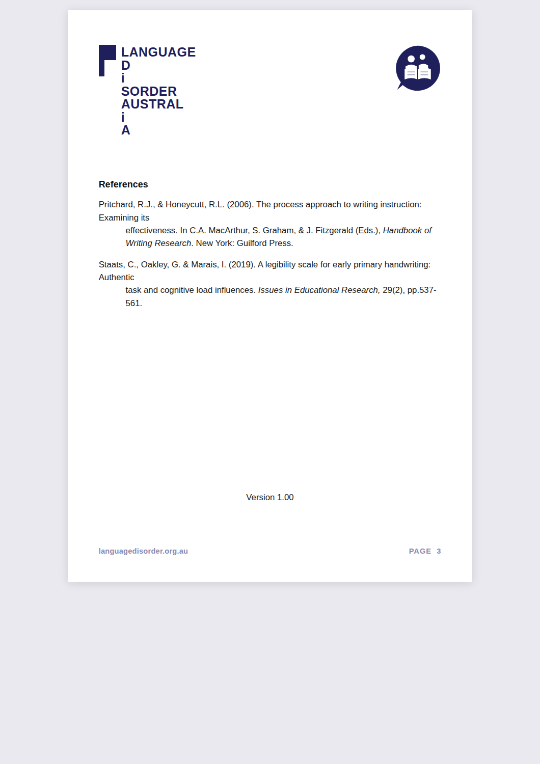Language Disorder Australia
References
Pritchard, R.J., & Honeycutt, R.L. (2006). The process approach to writing instruction: Examining its effectiveness. In C.A. MacArthur, S. Graham, & J. Fitzgerald (Eds.), Handbook of Writing Research. New York: Guilford Press.
Staats, C., Oakley, G. & Marais, I. (2019). A legibility scale for early primary handwriting: Authentic task and cognitive load influences. Issues in Educational Research, 29(2), pp.537-561.
Version 1.00
languagedisorder.org.au
PAGE 3